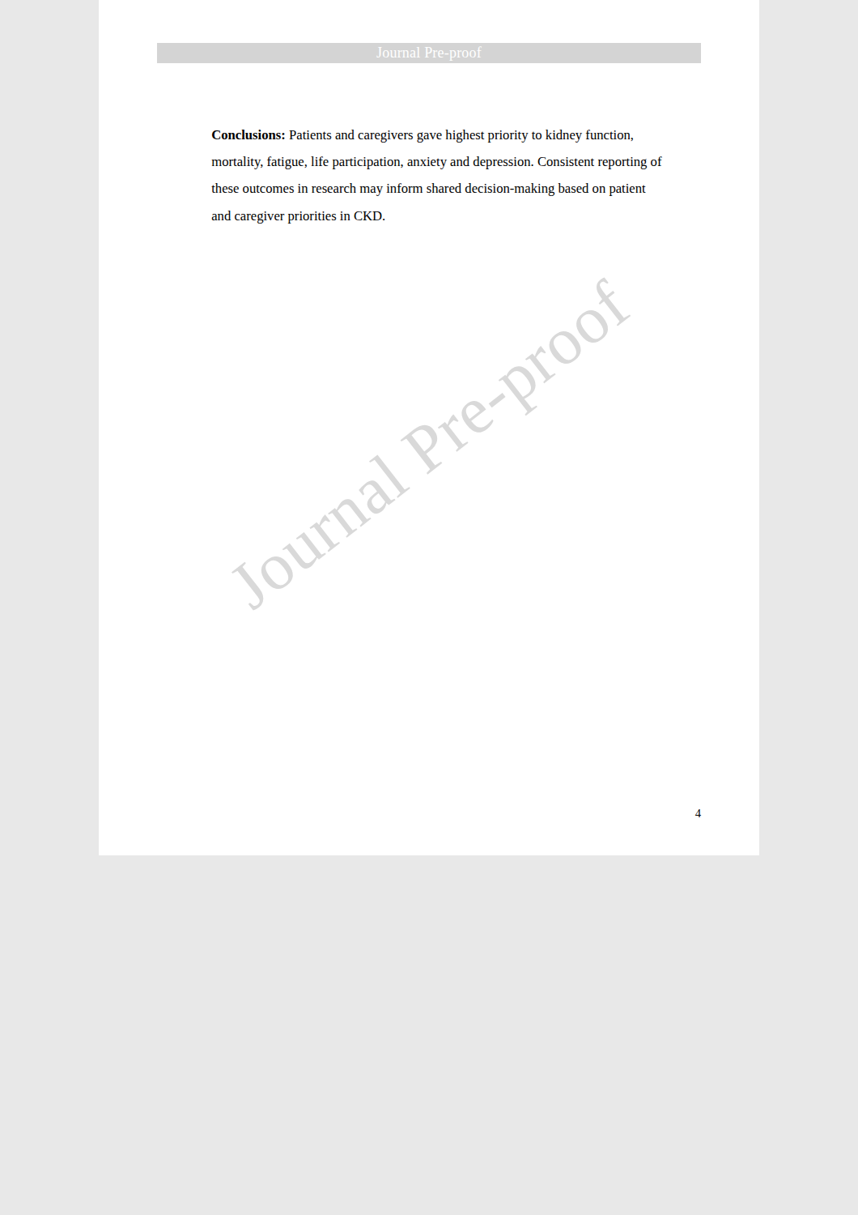Journal Pre-proof
Journal Pre-proof
Conclusions: Patients and caregivers gave highest priority to kidney function, mortality, fatigue, life participation, anxiety and depression. Consistent reporting of these outcomes in research may inform shared decision-making based on patient and caregiver priorities in CKD.
4